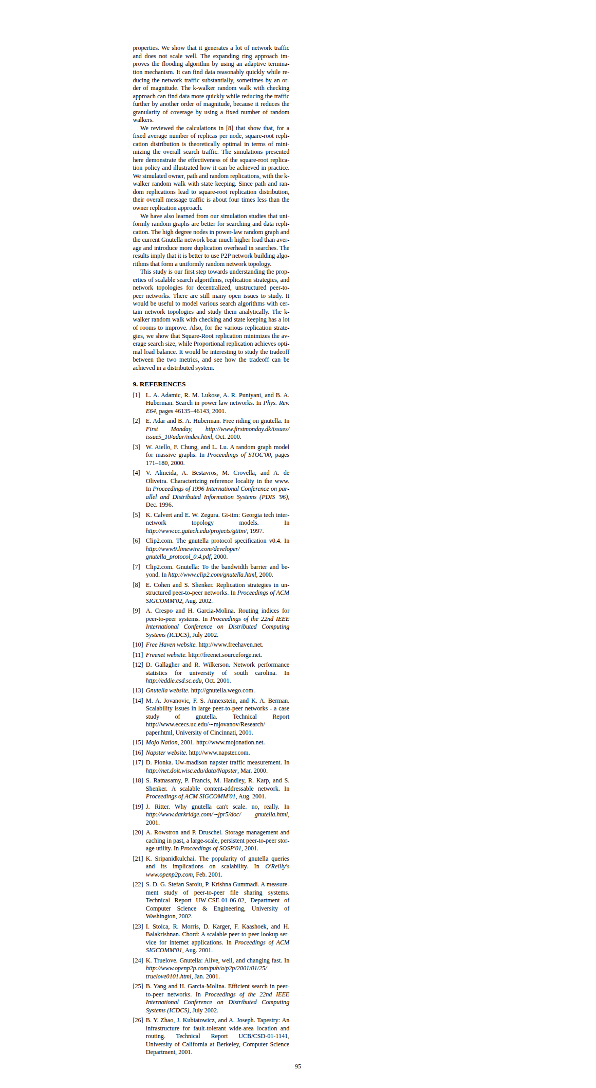properties. We show that it generates a lot of network traffic and does not scale well. The expanding ring approach improves the flooding algorithm by using an adaptive termination mechanism. It can find data reasonably quickly while reducing the network traffic substantially, sometimes by an order of magnitude. The k-walker random walk with checking approach can find data more quickly while reducing the traffic further by another order of magnitude, because it reduces the granularity of coverage by using a fixed number of random walkers.
We reviewed the calculations in [8] that show that, for a fixed average number of replicas per node, square-root replication distribution is theoretically optimal in terms of minimizing the overall search traffic. The simulations presented here demonstrate the effectiveness of the square-root replication policy and illustrated how it can be achieved in practice. We simulated owner, path and random replications, with the k-walker random walk with state keeping. Since path and random replications lead to square-root replication distribution, their overall message traffic is about four times less than the owner replication approach.
We have also learned from our simulation studies that uniformly random graphs are better for searching and data replication. The high degree nodes in power-law random graph and the current Gnutella network bear much higher load than average and introduce more duplication overhead in searches. The results imply that it is better to use P2P network building algorithms that form a uniformly random network topology.
This study is our first step towards understanding the properties of scalable search algorithms, replication strategies, and network topologies for decentralized, unstructured peer-to-peer networks. There are still many open issues to study. It would be useful to model various search algorithms with certain network topologies and study them analytically. The k-walker random walk with checking and state keeping has a lot of rooms to improve. Also, for the various replication strategies, we show that Square-Root replication minimizes the average search size, while Proportional replication achieves optimal load balance. It would be interesting to study the tradeoff between the two metrics, and see how the tradeoff can be achieved in a distributed system.
9. REFERENCES
L. A. Adamic, R. M. Lukose, A. R. Puniyani, and B. A. Huberman. Search in power law networks. In Phys. Rev. E64, pages 46135–46143, 2001.
E. Adar and B. A. Huberman. Free riding on gnutella. In First Monday, http://www.firstmonday.dk/issues/ issue5_10/adar/index.html, Oct. 2000.
W. Aiello, F. Chung, and L. Lu. A random graph model for massive graphs. In Proceedings of STOC'00, pages 171–180, 2000.
V. Almeida, A. Bestavros, M. Crovella, and A. de Oliveira. Characterizing reference locality in the www. In Proceedings of 1996 International Conference on parallel and Distributed Information Systems (PDIS '96), Dec. 1996.
K. Calvert and E. W. Zegura. Gt-itm: Georgia tech internetwork topology models. In http://www.cc.gatech.edu/projects/gtitm/, 1997.
Clip2.com. The gnutella protocol specification v0.4. In http://www9.limewire.com/developer/ gnutella_protocol_0.4.pdf, 2000.
Clip2.com. Gnutella: To the bandwidth barrier and beyond. In http://www.clip2.com/gnutella.html, 2000.
E. Cohen and S. Shenker. Replication strategies in unstructured peer-to-peer networks. In Proceedings of ACM SIGCOMM'02, Aug. 2002.
A. Crespo and H. Garcia-Molina. Routing indices for peer-to-peer systems. In Proceedings of the 22nd IEEE International Conference on Distributed Computing Systems (ICDCS), July 2002.
Free Haven website. http://www.freehaven.net.
Freenet website. http://freenet.sourceforge.net.
D. Gallagher and R. Wilkerson. Network performance statistics for university of south carolina. In http://eddie.csd.sc.edu, Oct. 2001.
Gnutella website. http://gnutella.wego.com.
M. A. Jovanovic, F. S. Annexstein, and K. A. Berman. Scalability issues in large peer-to-peer networks - a case study of gnutella. Technical Report http://www.ececs.uc.edu/∼mjovanov/Research/ paper.html, University of Cincinnati, 2001.
Mojo Nation, 2001. http://www.mojonation.net.
Napster website. http://www.napster.com.
D. Plonka. Uw-madison napster traffic measurement. In http://net.doit.wisc.edu/data/Napster, Mar. 2000.
S. Ratnasamy, P. Francis, M. Handley, R. Karp, and S. Shenker. A scalable content-addressable network. In Proceedings of ACM SIGCOMM'01, Aug. 2001.
J. Ritter. Why gnutella can't scale. no, really. In http://www.darkridge.com/∼jpr5/doc/ gnutella.html, 2001.
A. Rowstron and P. Druschel. Storage management and caching in past, a large-scale, persistent peer-to-peer storage utility. In Proceedings of SOSP'01, 2001.
K. Sripanidkulchai. The popularity of gnutella queries and its implications on scalability. In O'Reilly's www.openp2p.com, Feb. 2001.
S. D. G. Stefan Saroiu, P. Krishna Gummadi. A measurement study of peer-to-peer file sharing systems. Technical Report UW-CSE-01-06-02, Department of Computer Science & Engineering, University of Washington, 2002.
I. Stoica, R. Morris, D. Karger, F. Kaashoek, and H. Balakrishnan. Chord: A scalable peer-to-peer lookup service for internet applications. In Proceedings of ACM SIGCOMM'01, Aug. 2001.
K. Truelove. Gnutella: Alive, well, and changing fast. In http://www.openp2p.com/pub/a/p2p/2001/01/25/ truelove0101.html, Jan. 2001.
B. Yang and H. Garcia-Molina. Efficient search in peer-to-peer networks. In Proceedings of the 22nd IEEE International Conference on Distributed Computing Systems (ICDCS), July 2002.
B. Y. Zhao, J. Kubiatowicz, and A. Joseph. Tapestry: An infrastructure for fault-tolerant wide-area location and routing. Technical Report UCB/CSD-01-1141, University of California at Berkeley, Computer Science Department, 2001.
95